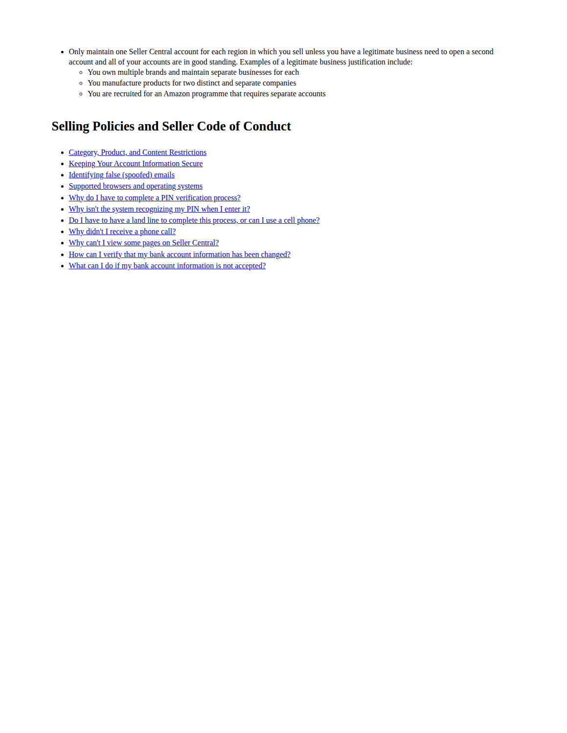Only maintain one Seller Central account for each region in which you sell unless you have a legitimate business need to open a second account and all of your accounts are in good standing. Examples of a legitimate business justification include:
You own multiple brands and maintain separate businesses for each
You manufacture products for two distinct and separate companies
You are recruited for an Amazon programme that requires separate accounts
Selling Policies and Seller Code of Conduct
Category, Product, and Content Restrictions
Keeping Your Account Information Secure
Identifying false (spoofed) emails
Supported browsers and operating systems
Why do I have to complete a PIN verification process?
Why isn't the system recognizing my PIN when I enter it?
Do I have to have a land line to complete this process, or can I use a cell phone?
Why didn't I receive a phone call?
Why can't I view some pages on Seller Central?
How can I verify that my bank account information has been changed?
What can I do if my bank account information is not accepted?